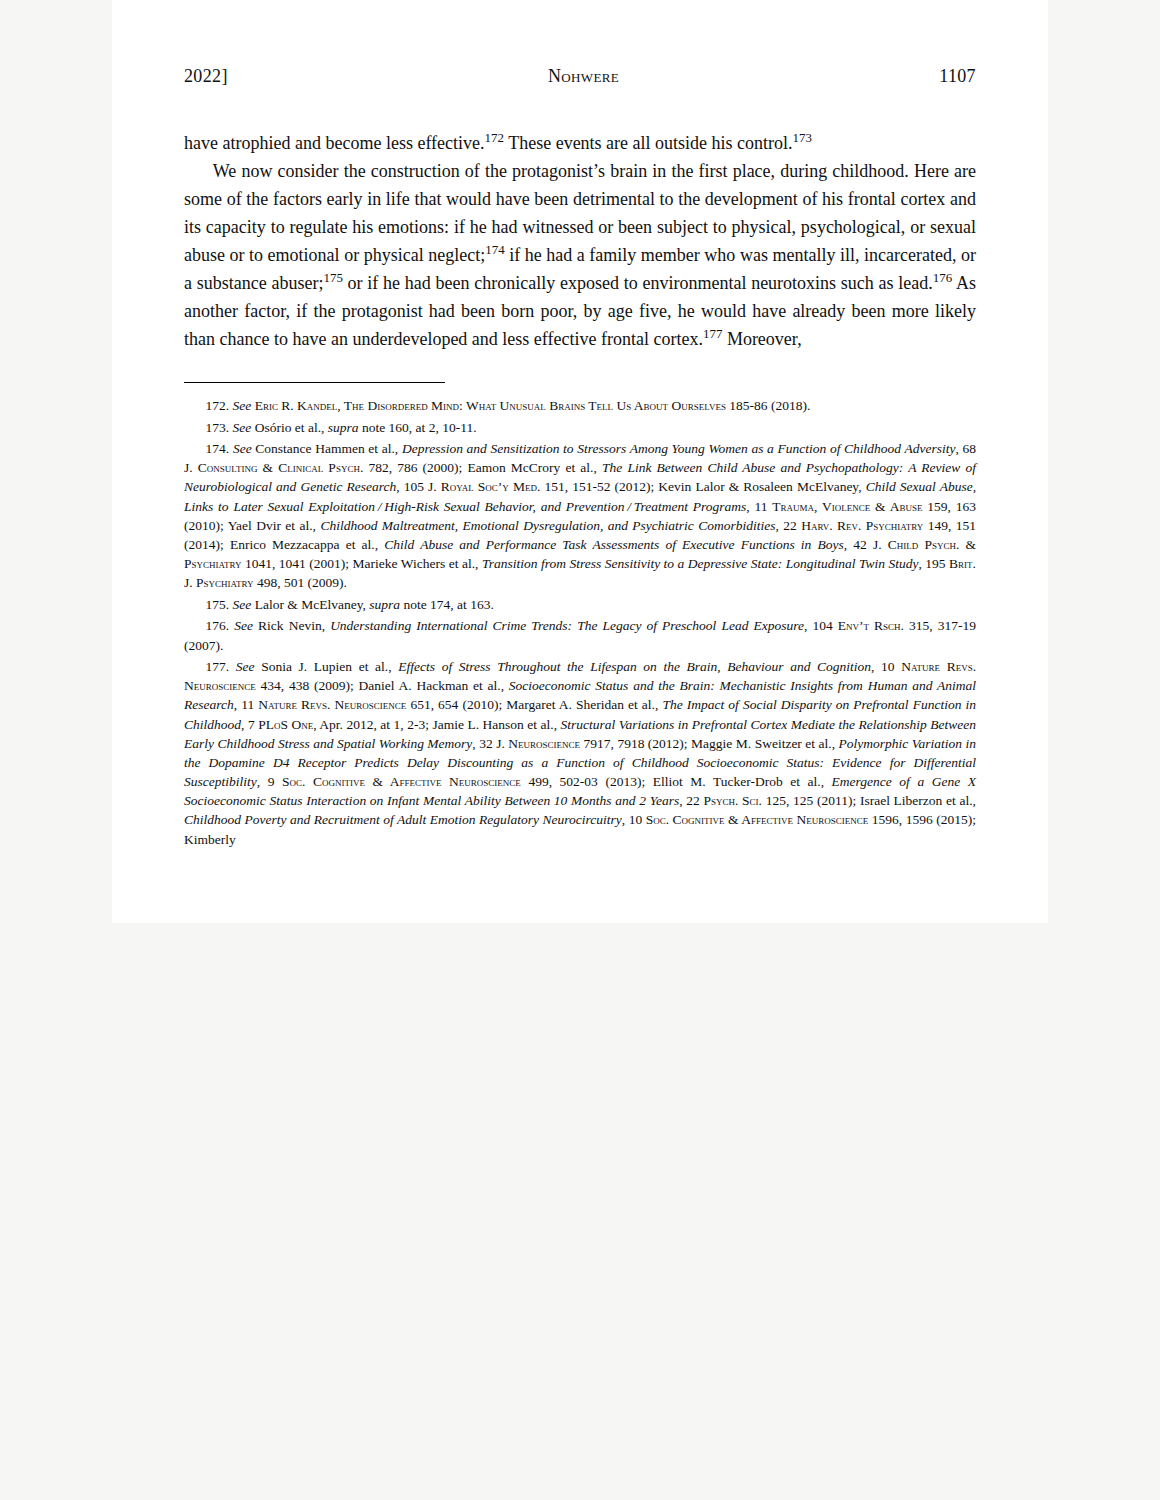2022] Nohwere 1107
have atrophied and become less effective.172 These events are all outside his control.173
We now consider the construction of the protagonist’s brain in the first place, during childhood. Here are some of the factors early in life that would have been detrimental to the development of his frontal cortex and its capacity to regulate his emotions: if he had witnessed or been subject to physical, psychological, or sexual abuse or to emotional or physical neglect;174 if he had a family member who was mentally ill, incarcerated, or a substance abuser;175 or if he had been chronically exposed to environmental neurotoxins such as lead.176 As another factor, if the protagonist had been born poor, by age five, he would have already been more likely than chance to have an underdeveloped and less effective frontal cortex.177 Moreover,
172. See Eric R. Kandel, The Disordered Mind: What Unusual Brains Tell Us About Ourselves 185-86 (2018).
173. See Osório et al., supra note 160, at 2, 10-11.
174. See Constance Hammen et al., Depression and Sensitization to Stressors Among Young Women as a Function of Childhood Adversity, 68 J. Consulting & Clinical Psych. 782, 786 (2000); Eamon McCrory et al., The Link Between Child Abuse and Psychopathology: A Review of Neurobiological and Genetic Research, 105 J. Royal Soc’y Med. 151, 151-52 (2012); Kevin Lalor & Rosaleen McElvaney, Child Sexual Abuse, Links to Later Sexual Exploitation / High-Risk Sexual Behavior, and Prevention / Treatment Programs, 11 Trauma, Violence & Abuse 159, 163 (2010); Yael Dvir et al., Childhood Maltreatment, Emotional Dysregulation, and Psychiatric Comorbidities, 22 Harv. Rev. Psychiatry 149, 151 (2014); Enrico Mezzacappa et al., Child Abuse and Performance Task Assessments of Executive Functions in Boys, 42 J. Child Psych. & Psychiatry 1041, 1041 (2001); Marieke Wichers et al., Transition from Stress Sensitivity to a Depressive State: Longitudinal Twin Study, 195 Brit. J. Psychiatry 498, 501 (2009).
175. See Lalor & McElvaney, supra note 174, at 163.
176. See Rick Nevin, Understanding International Crime Trends: The Legacy of Preschool Lead Exposure, 104 Env’t Rsch. 315, 317-19 (2007).
177. See Sonia J. Lupien et al., Effects of Stress Throughout the Lifespan on the Brain, Behaviour and Cognition, 10 Nature Revs. Neuroscience 434, 438 (2009); Daniel A. Hackman et al., Socioeconomic Status and the Brain: Mechanistic Insights from Human and Animal Research, 11 Nature Revs. Neuroscience 651, 654 (2010); Margaret A. Sheridan et al., The Impact of Social Disparity on Prefrontal Function in Childhood, 7 PLoS One, Apr. 2012, at 1, 2-3; Jamie L. Hanson et al., Structural Variations in Prefrontal Cortex Mediate the Relationship Between Early Childhood Stress and Spatial Working Memory, 32 J. Neuroscience 7917, 7918 (2012); Maggie M. Sweitzer et al., Polymorphic Variation in the Dopamine D4 Receptor Predicts Delay Discounting as a Function of Childhood Socioeconomic Status: Evidence for Differential Susceptibility, 9 Soc. Cognitive & Affective Neuroscience 499, 502-03 (2013); Elliot M. Tucker-Drob et al., Emergence of a Gene X Socioeconomic Status Interaction on Infant Mental Ability Between 10 Months and 2 Years, 22 Psych. Sci. 125, 125 (2011); Israel Liberzon et al., Childhood Poverty and Recruitment of Adult Emotion Regulatory Neurocircuitry, 10 Soc. Cognitive & Affective Neuroscience 1596, 1596 (2015); Kimberly